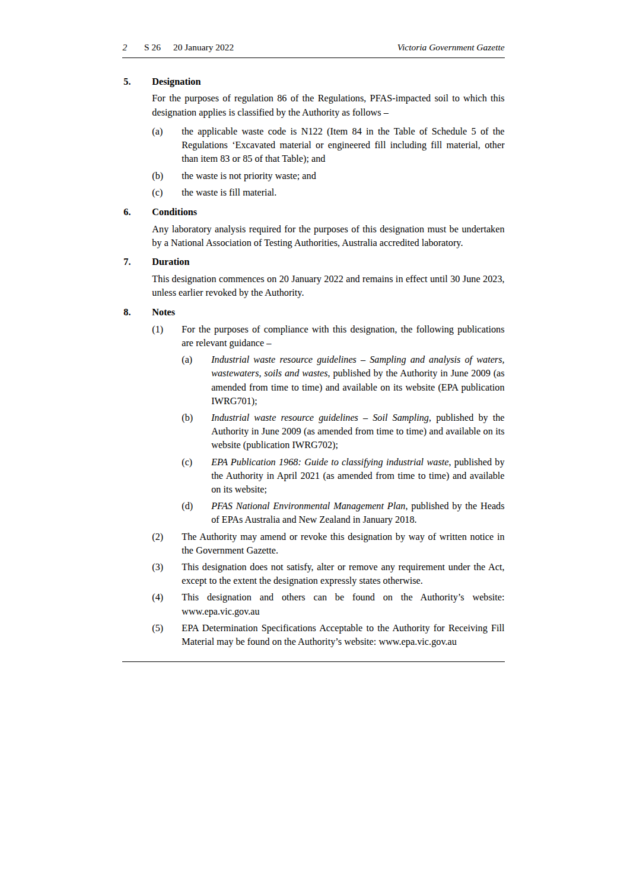2 S 2620 January 2022
Victoria Government Gazette
5.
Designation
For the purposes of regulation 86 of the Regulations, PFAS-impacted soil to which this designation applies is classified by the Authority as follows –
(a) the applicable waste code is N122 (Item 84 in the Table of Schedule 5 of the Regulations ‘Excavated material or engineered fill including fill material, other than item 83 or 85 of that Table); and
(b) the waste is not priority waste; and
(c) the waste is fill material.
6.
Conditions
Any laboratory analysis required for the purposes of this designation must be undertaken by a National Association of Testing Authorities, Australia accredited laboratory.
7.
Duration
This designation commences on 20 January 2022 and remains in effect until 30 June 2023, unless earlier revoked by the Authority.
8.
Notes
(1) For the purposes of compliance with this designation, the following publications are relevant guidance –
(a) Industrial waste resource guidelines – Sampling and analysis of waters, wastewaters, soils and wastes, published by the Authority in June 2009 (as amended from time to time) and available on its website (EPA publication IWRG701);
(b) Industrial waste resource guidelines – Soil Sampling, published by the Authority in June 2009 (as amended from time to time) and available on its website (publication IWRG702);
(c) EPA Publication 1968: Guide to classifying industrial waste, published by the Authority in April 2021 (as amended from time to time) and available on its website;
(d) PFAS National Environmental Management Plan, published by the Heads of EPAs Australia and New Zealand in January 2018.
(2) The Authority may amend or revoke this designation by way of written notice in the Government Gazette.
(3) This designation does not satisfy, alter or remove any requirement under the Act, except to the extent the designation expressly states otherwise.
(4) This designation and others can be found on the Authority’s website: www.epa.vic.gov.au
(5) EPA Determination Specifications Acceptable to the Authority for Receiving Fill Material may be found on the Authority’s website: www.epa.vic.gov.au